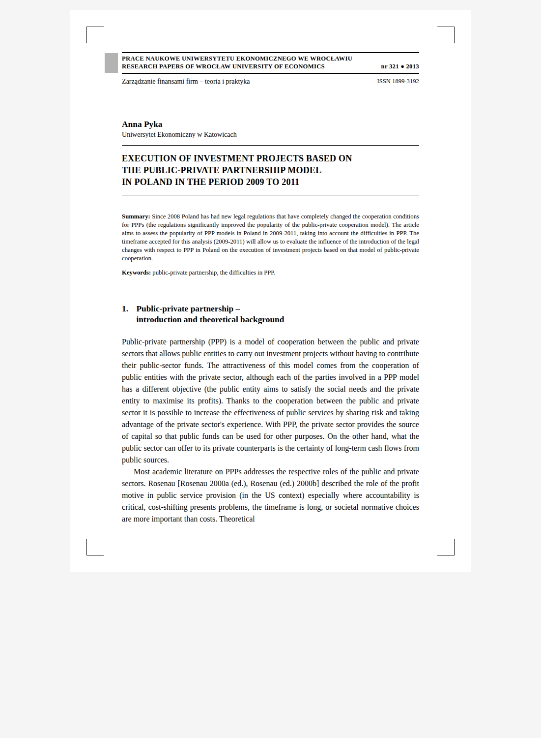PRACE NAUKOWE UNIWERSYTETU EKONOMICZNEGO WE WROCŁAWIU
RESEARCH PAPERS OF WROCŁAW UNIVERSITY OF ECONOMICSnr 321 ● 2013
Zarządzanie finansami firm – teoria i praktyka ISSN 1899-3192
Anna Pyka
Uniwersytet Ekonomiczny w Katowicach
EXECUTION OF INVESTMENT PROJECTS BASED ON
THE PUBLIC-PRIVATE PARTNERSHIP MODEL
IN POLAND IN THE PERIOD 2009 TO 2011
Summary: Since 2008 Poland has had new legal regulations that have completely changed the cooperation conditions for PPPs (the regulations significantly improved the popularity of the public-private cooperation model). The article aims to assess the popularity of PPP models in Poland in 2009-2011, taking into account the difficulties in PPP. The timeframe accepted for this analysis (2009-2011) will allow us to evaluate the influence of the introduction of the legal changes with respect to PPP in Poland on the execution of investment projects based on that model of public-private cooperation.
Keywords: public-private partnership, the difficulties in PPP.
1. Public-private partnership –
introduction and theoretical background
Public-private partnership (PPP) is a model of cooperation between the public and private sectors that allows public entities to carry out investment projects without having to contribute their public-sector funds. The attractiveness of this model comes from the cooperation of public entities with the private sector, although each of the parties involved in a PPP model has a different objective (the public entity aims to satisfy the social needs and the private entity to maximise its profits). Thanks to the cooperation between the public and private sector it is possible to increase the effectiveness of public services by sharing risk and taking advantage of the private sector's experience. With PPP, the private sector provides the source of capital so that public funds can be used for other purposes. On the other hand, what the public sector can offer to its private counterparts is the certainty of long-term cash flows from public sources.
Most academic literature on PPPs addresses the respective roles of the public and private sectors. Rosenau [Rosenau 2000a (ed.), Rosenau (ed.) 2000b] described the role of the profit motive in public service provision (in the US context) especially where accountability is critical, cost-shifting presents problems, the timeframe is long, or societal normative choices are more important than costs. Theoretical